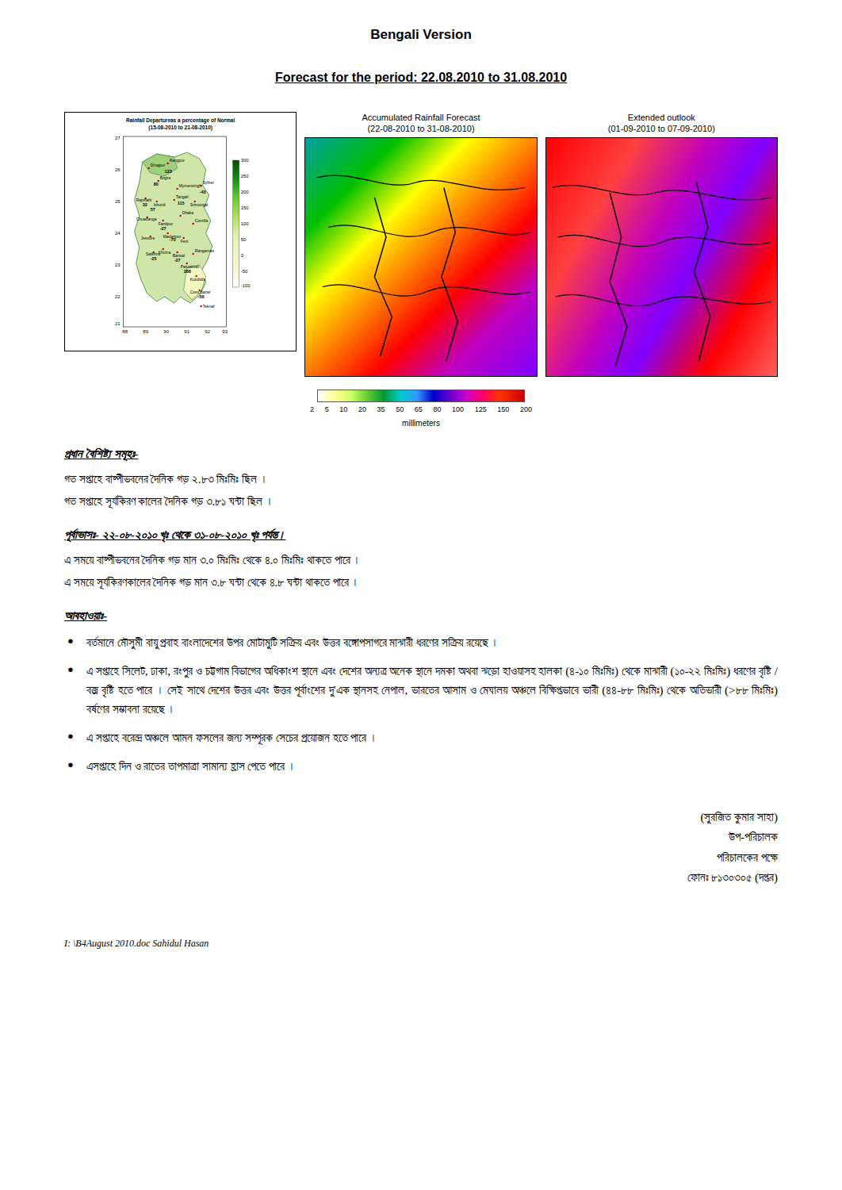Bengali Version
Forecast for the period: 22.08.2010 to 31.08.2010
Rainfall Departureas a percentage of Normal (15-08-2010 to 21-08-2010) 27 26 25 24 23 22 21 88 89 90 91 92 93 Dinajpur Rangpur 123 Bogra 80 Mymensingh Sylhet -43 Rajshahi 32 Ishurdi 57 Tangail 115 Srimongal Chuadanga Faridpur -27 Dhaka Comilla Jessore Madaripur -70 Feni Satkhira Khulna -25 Barisal -27 Rangamati Patuakhali 288 Kutubdia Coxs Bazar -58 Teknaf 300 250 200 150 100 50 0 -50 -100
Accumulated Rainfall Forecast
(22-08-2010 to 31-08-2010)
Extended outlook
(01-09-2010 to 07-09-2010)
25102035506580100125150200
millimeters
প্রধান বৈশিষ্ট্য সমূহঃ-
গত সপ্তাহে বাষ্পীভবনের দৈনিক গড় ২.৮৩ মিঃমিঃ ছিল ।
গত সপ্তাহে সূর্যকিরণ কালের দৈনিক গড় ৩.৮১ ঘন্টা ছিল ।
পূর্বাভাসঃ- ২২-০৮-২০১০ খৃঃ থেকে ৩১-০৮-২০১০ খৃঃ পর্যন্ত।
এ সময়ে বাষ্পীভবনের দৈনিক গড় মান ৩.০ মিঃমিঃ থেকে ৪.০ মিঃমিঃ থাকতে পারে ।
এ সময়ে সূর্যকিরণকালের দৈনিক গড় মান ৩.৮ ঘন্টা থেকে ৪.৮ ঘন্টা থাকতে পারে ।
আবহাওয়াঃ-
বর্তমানে মৌসুমী বায়ু প্রবাহ বাংলাদেশের উপর মোটামুটি সক্রিয় এবং উত্তর বঙ্গোপসাগরে মাঝারী ধরণের সক্রিয় রয়েছে ।
এ সপ্তাহে সিলেট, ঢাকা, রংপুর ও চট্টগাম বিভাগের অধিকাংশ স্থানে এবং দেশের অন্যত্র অনেক স্থানে দমকা অথবা ঝড়ো হাওয়াসহ হালকা (৪-১০ মিঃমিঃ) থেকে মাঝারী (১০-২২ মিঃমিঃ) ধরণের বৃষ্টি / বজ্র বৃষ্টি হতে পারে । সেই সাথে দেশের উত্তর এবং উত্তর পূর্বাংশের দু'এক স্থানসহ নেপাল, ভারতের আসাম ও মেঘালয় অঞ্চলে বিক্ষিপ্তভাবে ভারী (৪৪-৮৮ মিঃমিঃ) থেকে অতিভারী (>৮৮ মিঃমিঃ) বর্ষণের সম্ভাবনা রয়েছে ।
এ সপ্তাহে বরেন্দ্র অঞ্চলে আমন ফসলের জন্য সম্পূরক সেচের প্রয়োজন হতে পারে ।
এসপ্তাহে দিন ও রাতের তাপমাত্রা সামান্য হ্রাস পেতে পারে ।
(সুরজিত কুমার সাহা)
উপ-পরিচালক
পরিচালকের পক্ষে
ফোনঃ ৮১৩০৩০৫ (দপ্তর)
I: \B4August 2010.doc Sahidul Hasan